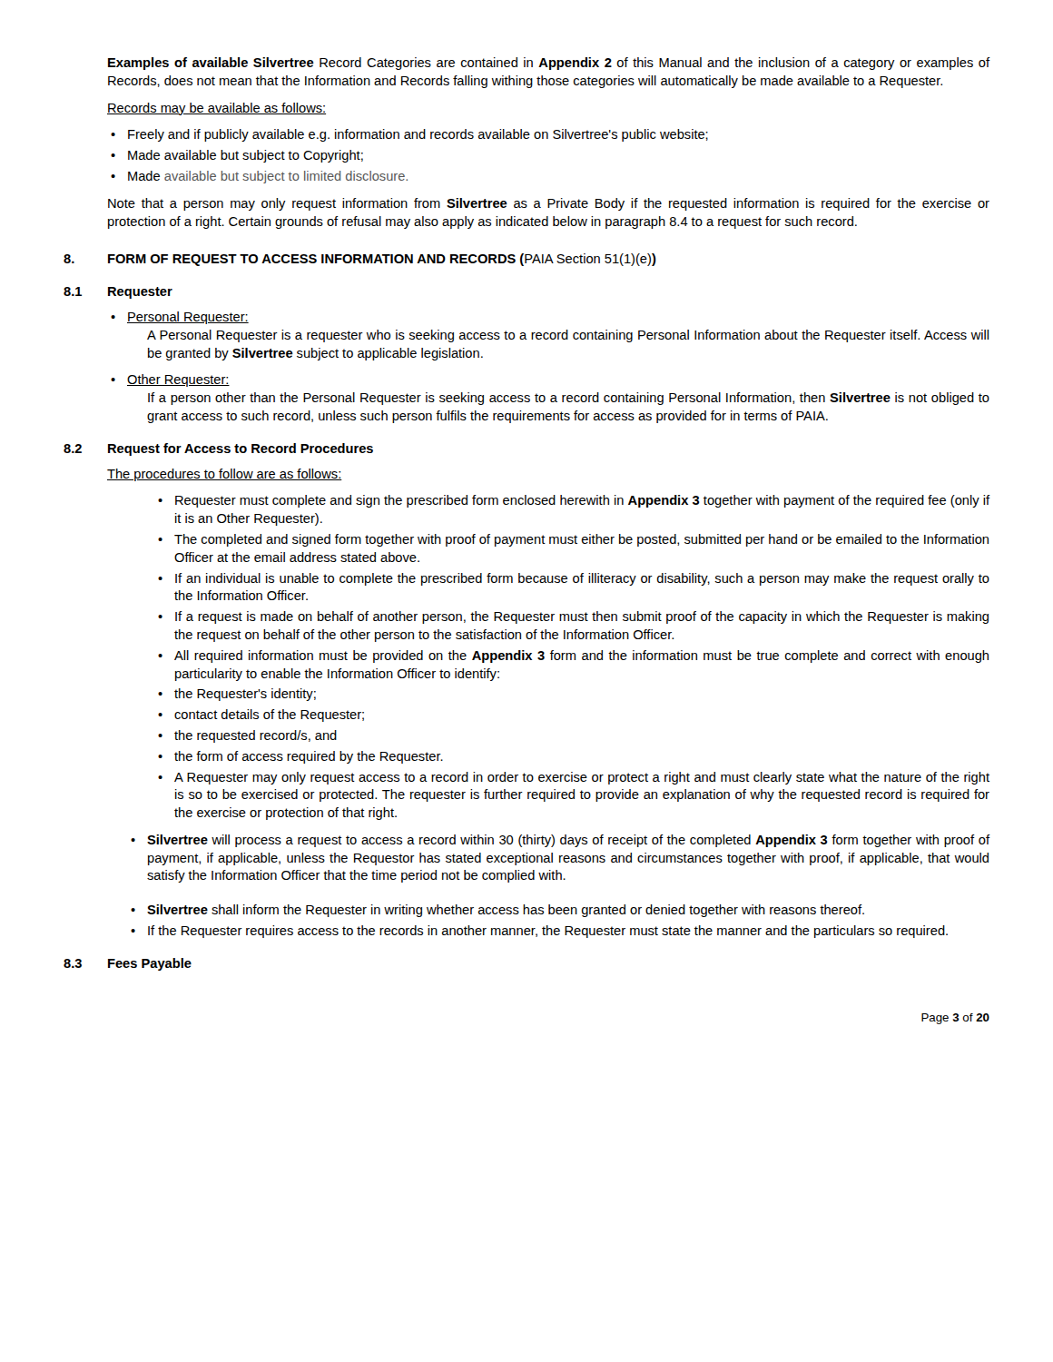Examples of available Silvertree Record Categories are contained in Appendix 2 of this Manual and the inclusion of a category or examples of Records, does not mean that the Information and Records falling withing those categories will automatically be made available to a Requester.
Records may be available as follows:
Freely and if publicly available e.g. information and records available on Silvertree's public website;
Made available but subject to Copyright;
Made available but subject to limited disclosure.
Note that a person may only request information from Silvertree as a Private Body if the requested information is required for the exercise or protection of a right. Certain grounds of refusal may also apply as indicated below in paragraph 8.4 to a request for such record.
8. FORM OF REQUEST TO ACCESS INFORMATION AND RECORDS (PAIA Section 51(1)(e))
8.1 Requester
Personal Requester:
A Personal Requester is a requester who is seeking access to a record containing Personal Information about the Requester itself. Access will be granted by Silvertree subject to applicable legislation.
Other Requester:
If a person other than the Personal Requester is seeking access to a record containing Personal Information, then Silvertree is not obliged to grant access to such record, unless such person fulfils the requirements for access as provided for in terms of PAIA.
8.2 Request for Access to Record Procedures
The procedures to follow are as follows:
Requester must complete and sign the prescribed form enclosed herewith in Appendix 3 together with payment of the required fee (only if it is an Other Requester).
The completed and signed form together with proof of payment must either be posted, submitted per hand or be emailed to the Information Officer at the email address stated above.
If an individual is unable to complete the prescribed form because of illiteracy or disability, such a person may make the request orally to the Information Officer.
If a request is made on behalf of another person, the Requester must then submit proof of the capacity in which the Requester is making the request on behalf of the other person to the satisfaction of the Information Officer.
All required information must be provided on the Appendix 3 form and the information must be true complete and correct with enough particularity to enable the Information Officer to identify:
the Requester's identity;
contact details of the Requester;
the requested record/s, and
the form of access required by the Requester.
A Requester may only request access to a record in order to exercise or protect a right and must clearly state what the nature of the right is so to be exercised or protected. The requester is further required to provide an explanation of why the requested record is required for the exercise or protection of that right.
Silvertree will process a request to access a record within 30 (thirty) days of receipt of the completed Appendix 3 form together with proof of payment, if applicable, unless the Requestor has stated exceptional reasons and circumstances together with proof, if applicable, that would satisfy the Information Officer that the time period not be complied with.
Silvertree shall inform the Requester in writing whether access has been granted or denied together with reasons thereof.
If the Requester requires access to the records in another manner, the Requester must state the manner and the particulars so required.
8.3 Fees Payable
Page 3 of 20